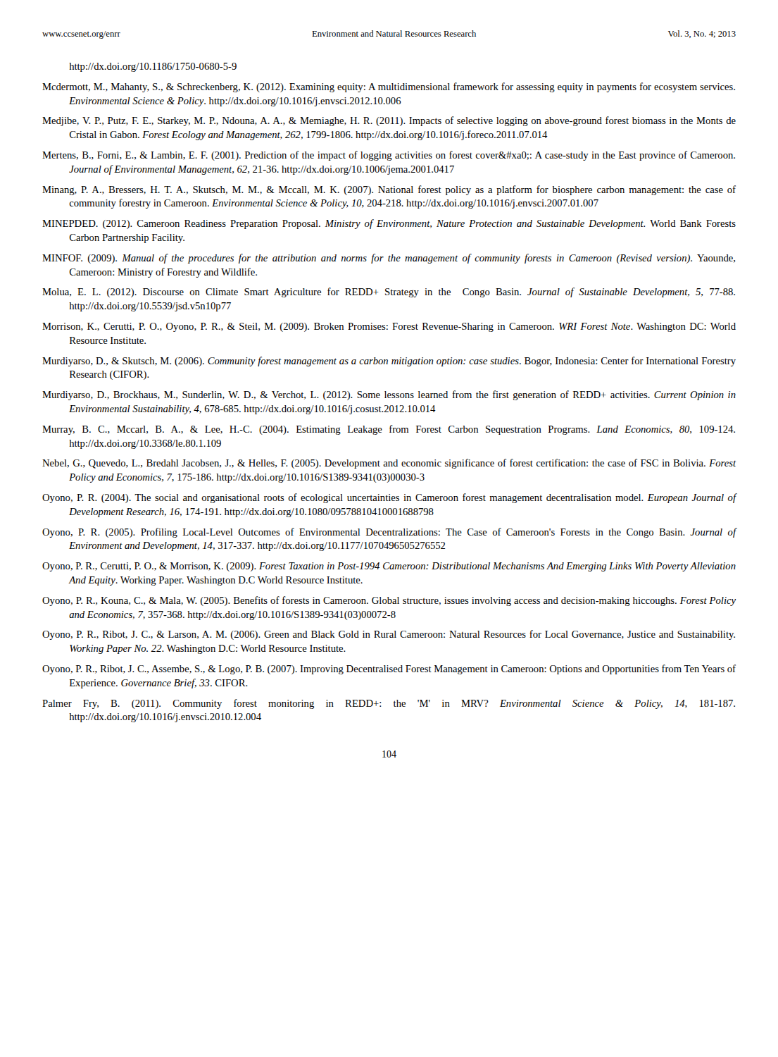www.ccsenet.org/enrr Environment and Natural Resources Research Vol. 3, No. 4; 2013
http://dx.doi.org/10.1186/1750-0680-5-9
Mcdermott, M., Mahanty, S., & Schreckenberg, K. (2012). Examining equity: A multidimensional framework for assessing equity in payments for ecosystem services. Environmental Science & Policy. http://dx.doi.org/10.1016/j.envsci.2012.10.006
Medjibe, V. P., Putz, F. E., Starkey, M. P., Ndouna, A. A., & Memiaghe, H. R. (2011). Impacts of selective logging on above-ground forest biomass in the Monts de Cristal in Gabon. Forest Ecology and Management, 262, 1799-1806. http://dx.doi.org/10.1016/j.foreco.2011.07.014
Mertens, B., Forni, E., & Lambin, E. F. (2001). Prediction of the impact of logging activities on forest cover&#xa0;: A case-study in the East province of Cameroon. Journal of Environmental Management, 62, 21-36. http://dx.doi.org/10.1006/jema.2001.0417
Minang, P. A., Bressers, H. T. A., Skutsch, M. M., & Mccall, M. K. (2007). National forest policy as a platform for biosphere carbon management: the case of community forestry in Cameroon. Environmental Science & Policy, 10, 204-218. http://dx.doi.org/10.1016/j.envsci.2007.01.007
MINEPDED. (2012). Cameroon Readiness Preparation Proposal. Ministry of Environment, Nature Protection and Sustainable Development. World Bank Forests Carbon Partnership Facility.
MINFOF. (2009). Manual of the procedures for the attribution and norms for the management of community forests in Cameroon (Revised version). Yaounde, Cameroon: Ministry of Forestry and Wildlife.
Molua, E. L. (2012). Discourse on Climate Smart Agriculture for REDD+ Strategy in the Congo Basin. Journal of Sustainable Development, 5, 77-88. http://dx.doi.org/10.5539/jsd.v5n10p77
Morrison, K., Cerutti, P. O., Oyono, P. R., & Steil, M. (2009). Broken Promises: Forest Revenue-Sharing in Cameroon. WRI Forest Note. Washington DC: World Resource Institute.
Murdiyarso, D., & Skutsch, M. (2006). Community forest management as a carbon mitigation option: case studies. Bogor, Indonesia: Center for International Forestry Research (CIFOR).
Murdiyarso, D., Brockhaus, M., Sunderlin, W. D., & Verchot, L. (2012). Some lessons learned from the first generation of REDD+ activities. Current Opinion in Environmental Sustainability, 4, 678-685. http://dx.doi.org/10.1016/j.cosust.2012.10.014
Murray, B. C., Mccarl, B. A., & Lee, H.-C. (2004). Estimating Leakage from Forest Carbon Sequestration Programs. Land Economics, 80, 109-124. http://dx.doi.org/10.3368/le.80.1.109
Nebel, G., Quevedo, L., Bredahl Jacobsen, J., & Helles, F. (2005). Development and economic significance of forest certification: the case of FSC in Bolivia. Forest Policy and Economics, 7, 175-186. http://dx.doi.org/10.1016/S1389-9341(03)00030-3
Oyono, P. R. (2004). The social and organisational roots of ecological uncertainties in Cameroon forest management decentralisation model. European Journal of Development Research, 16, 174-191. http://dx.doi.org/10.1080/09578810410001688798
Oyono, P. R. (2005). Profiling Local-Level Outcomes of Environmental Decentralizations: The Case of Cameroon's Forests in the Congo Basin. Journal of Environment and Development, 14, 317-337. http://dx.doi.org/10.1177/1070496505276552
Oyono, P. R., Cerutti, P. O., & Morrison, K. (2009). Forest Taxation in Post-1994 Cameroon: Distributional Mechanisms And Emerging Links With Poverty Alleviation And Equity. Working Paper. Washington D.C World Resource Institute.
Oyono, P. R., Kouna, C., & Mala, W. (2005). Benefits of forests in Cameroon. Global structure, issues involving access and decision-making hiccoughs. Forest Policy and Economics, 7, 357-368. http://dx.doi.org/10.1016/S1389-9341(03)00072-8
Oyono, P. R., Ribot, J. C., & Larson, A. M. (2006). Green and Black Gold in Rural Cameroon: Natural Resources for Local Governance, Justice and Sustainability. Working Paper No. 22. Washington D.C: World Resource Institute.
Oyono, P. R., Ribot, J. C., Assembe, S., & Logo, P. B. (2007). Improving Decentralised Forest Management in Cameroon: Options and Opportunities from Ten Years of Experience. Governance Brief, 33. CIFOR.
Palmer Fry, B. (2011). Community forest monitoring in REDD+: the 'M' in MRV? Environmental Science & Policy, 14, 181-187. http://dx.doi.org/10.1016/j.envsci.2010.12.004
104